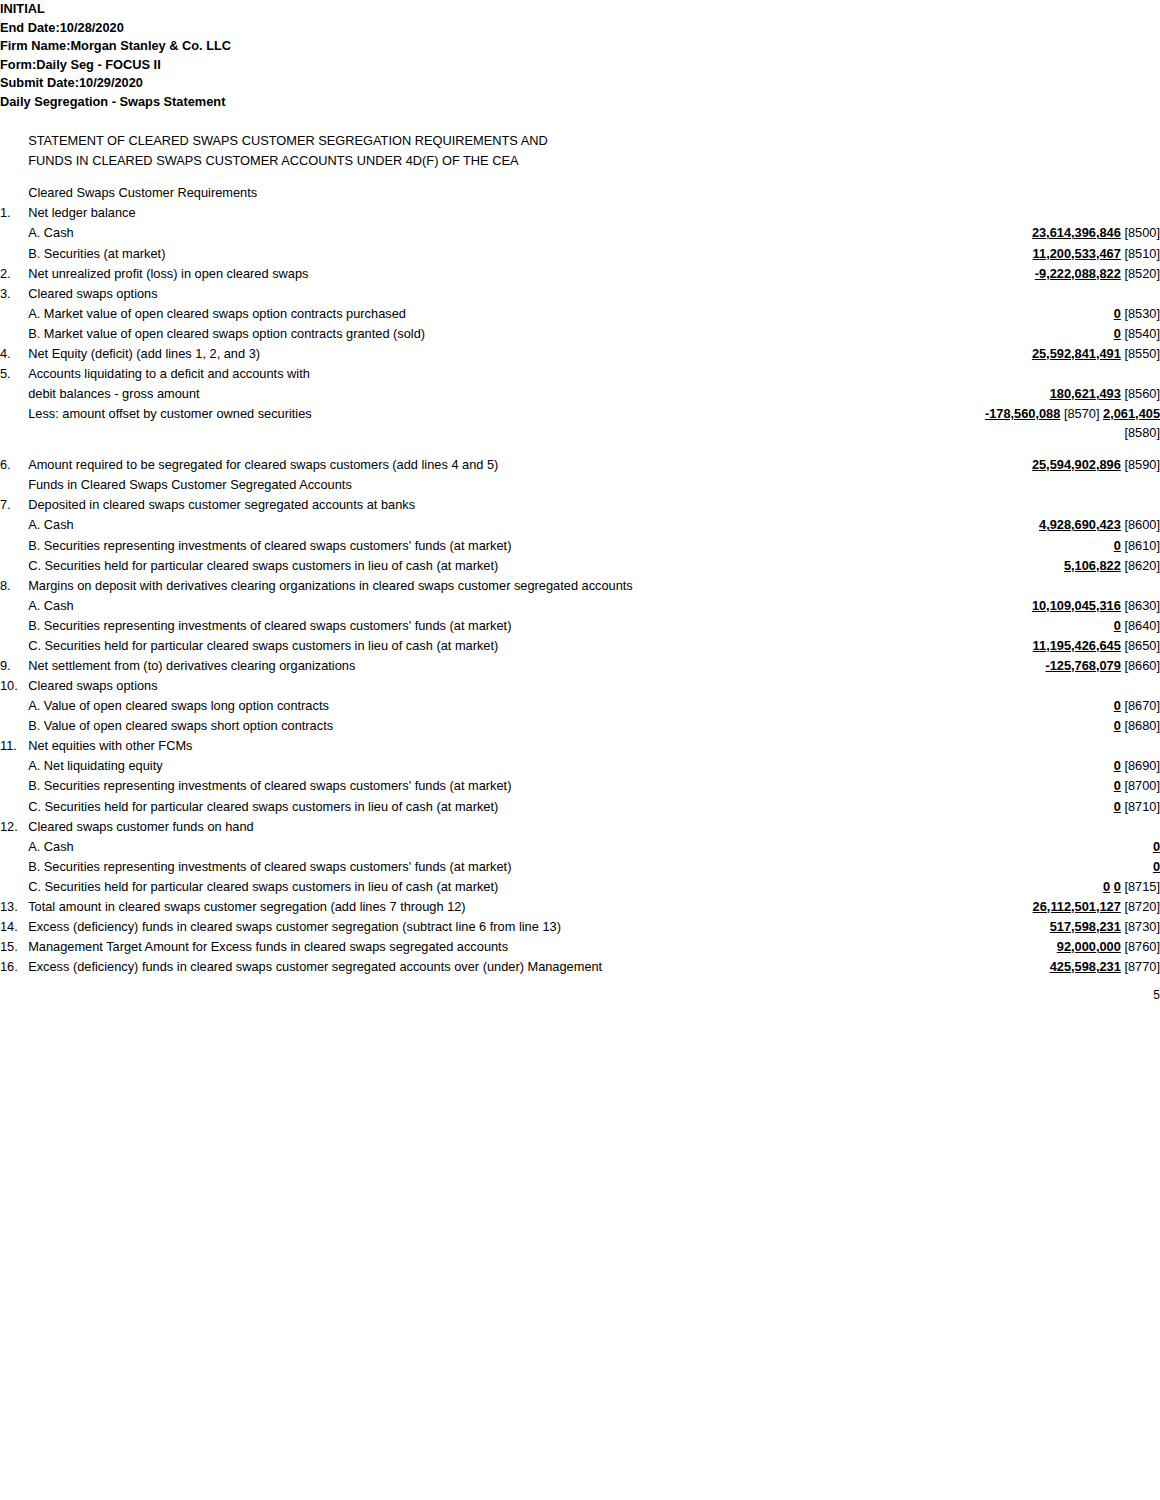INITIAL
End Date:10/28/2020
Firm Name:Morgan Stanley & Co. LLC
Form:Daily Seg - FOCUS II
Submit Date:10/29/2020
Daily Segregation - Swaps Statement
| | STATEMENT OF CLEARED SWAPS CUSTOMER SEGREGATION REQUIREMENTS AND | |
| | FUNDS IN CLEARED SWAPS CUSTOMER ACCOUNTS UNDER 4D(F) OF THE CEA | |
| | Cleared Swaps Customer Requirements | |
| 1. | Net ledger balance | |
| | A. Cash | 23,614,396,846 [8500] |
| | B. Securities (at market) | 11,200,533,467 [8510] |
| 2. | Net unrealized profit (loss) in open cleared swaps | -9,222,088,822 [8520] |
| 3. | Cleared swaps options | |
| | A. Market value of open cleared swaps option contracts purchased | 0 [8530] |
| | B. Market value of open cleared swaps option contracts granted (sold) | 0 [8540] |
| 4. | Net Equity (deficit) (add lines 1, 2, and 3) | 25,592,841,491 [8550] |
| 5. | Accounts liquidating to a deficit and accounts with | |
| | debit balances - gross amount | 180,621,493 [8560] |
| | Less: amount offset by customer owned securities | -178,560,088 [8570] 2,061,405 [8580] |
| 6. | Amount required to be segregated for cleared swaps customers (add lines 4 and 5) | 25,594,902,896 [8590] |
| | Funds in Cleared Swaps Customer Segregated Accounts | |
| 7. | Deposited in cleared swaps customer segregated accounts at banks | |
| | A. Cash | 4,928,690,423 [8600] |
| | B. Securities representing investments of cleared swaps customers' funds (at market) | 0 [8610] |
| | C. Securities held for particular cleared swaps customers in lieu of cash (at market) | 5,106,822 [8620] |
| 8. | Margins on deposit with derivatives clearing organizations in cleared swaps customer segregated accounts | |
| | A. Cash | 10,109,045,316 [8630] |
| | B. Securities representing investments of cleared swaps customers' funds (at market) | 0 [8640] |
| | C. Securities held for particular cleared swaps customers in lieu of cash (at market) | 11,195,426,645 [8650] |
| 9. | Net settlement from (to) derivatives clearing organizations | -125,768,079 [8660] |
| 10. | Cleared swaps options | |
| | A. Value of open cleared swaps long option contracts | 0 [8670] |
| | B. Value of open cleared swaps short option contracts | 0 [8680] |
| 11. | Net equities with other FCMs | |
| | A. Net liquidating equity | 0 [8690] |
| | B. Securities representing investments of cleared swaps customers' funds (at market) | 0 [8700] |
| | C. Securities held for particular cleared swaps customers in lieu of cash (at market) | 0 [8710] |
| 12. | Cleared swaps customer funds on hand | |
| | A. Cash | 0 |
| | B. Securities representing investments of cleared swaps customers' funds (at market) | 0 |
| | C. Securities held for particular cleared swaps customers in lieu of cash (at market) | 0 0 [8715] |
| 13. | Total amount in cleared swaps customer segregation (add lines 7 through 12) | 26,112,501,127 [8720] |
| 14. | Excess (deficiency) funds in cleared swaps customer segregation (subtract line 6 from line 13) | 517,598,231 [8730] |
| 15. | Management Target Amount for Excess funds in cleared swaps segregated accounts | 92,000,000 [8760] |
| 16. | Excess (deficiency) funds in cleared swaps customer segregated accounts over (under) Management | 425,598,231 [8770] |
5